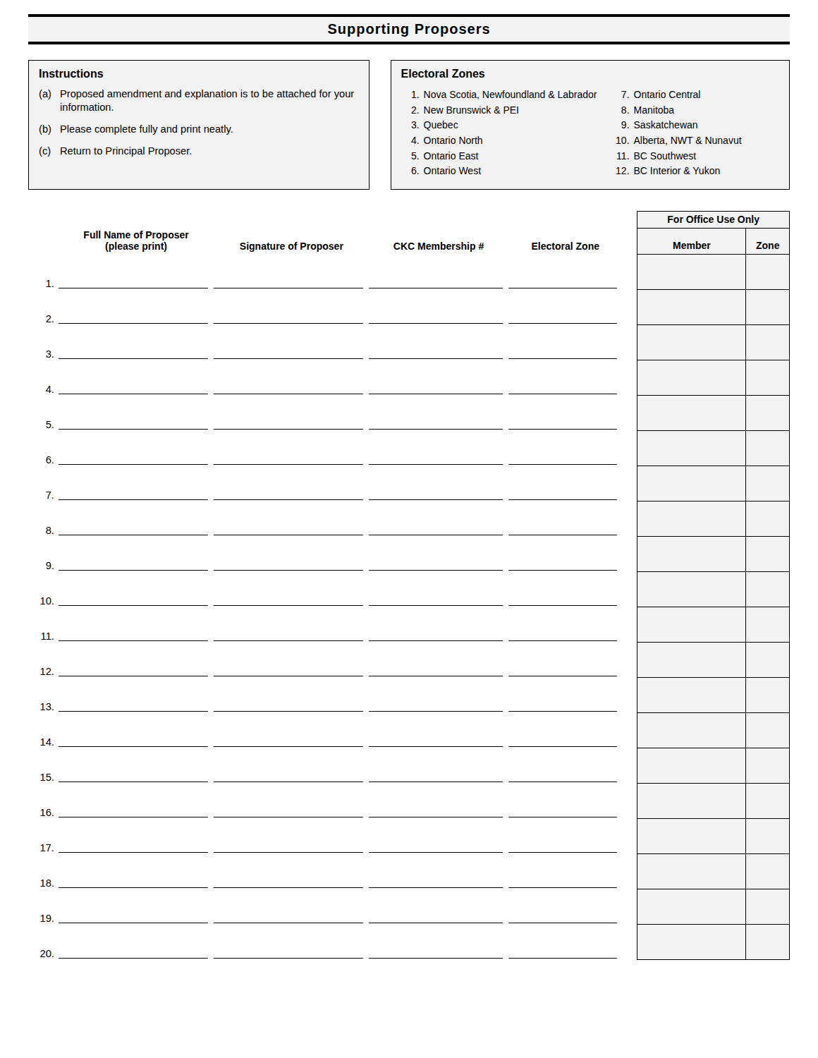Supporting Proposers
Instructions
(a) Proposed amendment and explanation is to be attached for your information.
(b) Please complete fully and print neatly.
(c) Return to Principal Proposer.
Electoral Zones
1. Nova Scotia, Newfoundland & Labrador
2. New Brunswick & PEI
3. Quebec
4. Ontario North
5. Ontario East
6. Ontario West
7. Ontario Central
8. Manitoba
9. Saskatchewan
10. Alberta, NWT & Nunavut
11. BC Southwest
12. BC Interior & Yukon
| | | | | | | For Office Use Only |
| --- | --- | --- | --- | --- | --- | --- |
| | Full Name of Proposer (please print) | Signature of Proposer | CKC Membership # | Electoral Zone | | Member | Zone |
| 1. | | | | | | | |
| 2. | | | | | | | |
| 3. | | | | | | | |
| 4. | | | | | | | |
| 5. | | | | | | | |
| 6. | | | | | | | |
| 7. | | | | | | | |
| 8. | | | | | | | |
| 9. | | | | | | | |
| 10. | | | | | | | |
| 11. | | | | | | | |
| 12. | | | | | | | |
| 13. | | | | | | | |
| 14. | | | | | | | |
| 15. | | | | | | | |
| 16. | | | | | | | |
| 17. | | | | | | | |
| 18. | | | | | | | |
| 19. | | | | | | | |
| 20. | | | | | | | |